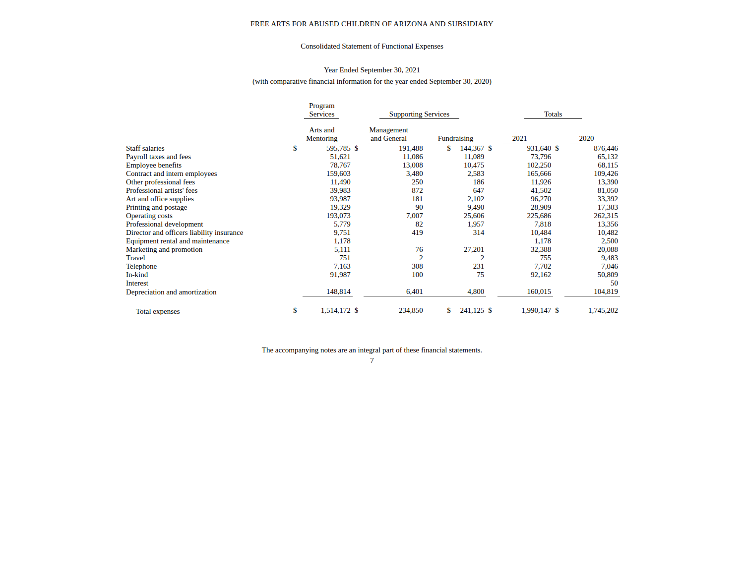FREE ARTS FOR ABUSED CHILDREN OF ARIZONA AND SUBSIDIARY
Consolidated Statement of Functional Expenses
Year Ended September 30, 2021
(with comparative financial information for the year ended September 30, 2020)
| | Program Services | Supporting Services | Totals |
| --- | --- | --- | --- |
| | Arts and Mentoring | Management and General | Fundraising | 2021 | 2020 |
| Staff salaries | $ | 595,785 | $ | 191,488 | $ 144,367 | $ | 931,640 | $ | 876,446 |
| Payroll taxes and fees | | 51,621 | | 11,086 | 11,089 | | 73,796 | | 65,132 |
| Employee benefits | | 78,767 | | 13,008 | 10,475 | | 102,250 | | 68,115 |
| Contract and intern employees | | 159,603 | | 3,480 | 2,583 | | 165,666 | | 109,426 |
| Other professional fees | | 11,490 | | 250 | 186 | | 11,926 | | 13,390 |
| Professional artists' fees | | 39,983 | | 872 | 647 | | 41,502 | | 81,050 |
| Art and office supplies | | 93,987 | | 181 | 2,102 | | 96,270 | | 33,392 |
| Printing and postage | | 19,329 | | 90 | 9,490 | | 28,909 | | 17,303 |
| Operating costs | | 193,073 | | 7,007 | 25,606 | | 225,686 | | 262,315 |
| Professional development | | 5,779 | | 82 | 1,957 | | 7,818 | | 13,356 |
| Director and officers liability insurance | | 9,751 | | 419 | 314 | | 10,484 | | 10,482 |
| Equipment rental and maintenance | | 1,178 | | | | | 1,178 | | 2,500 |
| Marketing and promotion | | 5,111 | | 76 | 27,201 | | 32,388 | | 20,088 |
| Travel | | 751 | | 2 | 2 | | 755 | | 9,483 |
| Telephone | | 7,163 | | 308 | 231 | | 7,702 | | 7,046 |
| In-kind | | 91,987 | | 100 | 75 | | 92,162 | | 50,809 |
| Interest | | | | | | | | | 50 |
| Depreciation and amortization | | 148,814 | | 6,401 | 4,800 | | 160,015 | | 104,819 |
| Total expenses | $ | 1,514,172 | $ | 234,850 | $ 241,125 | $ | 1,990,147 | $ | 1,745,202 |
The accompanying notes are an integral part of these financial statements.
7